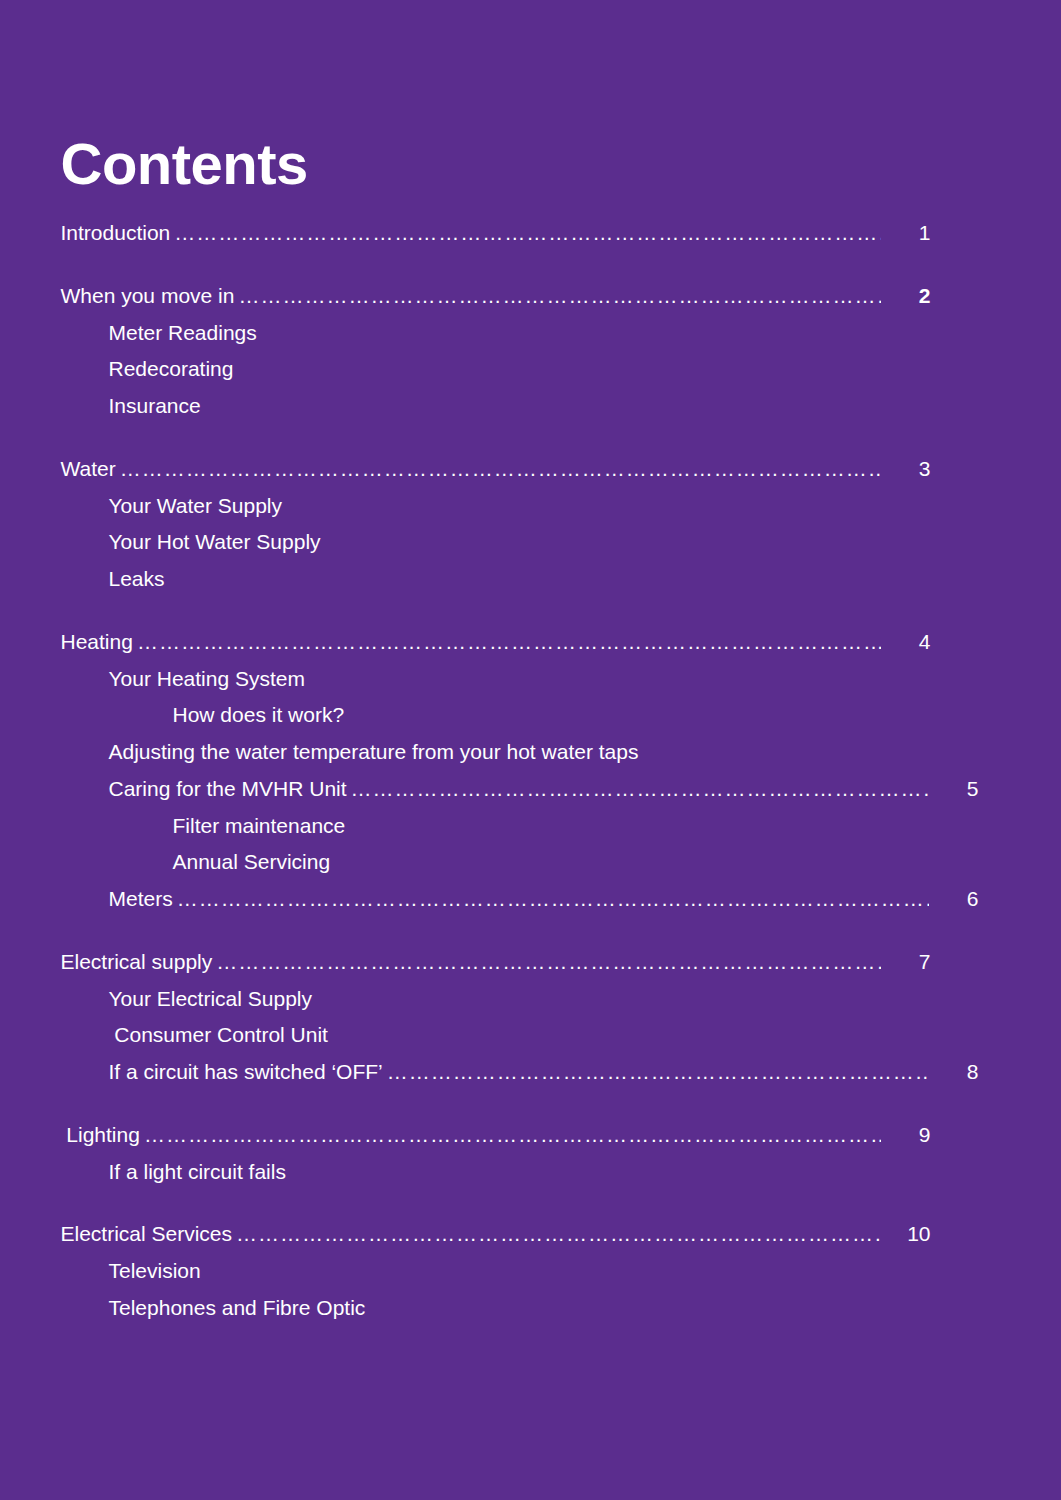Contents
Introduction ………………………………………………………………………………………………………………………… 1
When you move in ………………………………………………………………………………………………………………. 2
Meter Readings
Redecorating
Insurance
Water ……………………………………………………………………………………………………………………………. 3
Your Water Supply
Your Hot Water Supply
Leaks
Heating ………………………………………………………………………………………………………………………….. 4
Your Heating System
How does it work?
Adjusting the water temperature from your hot water taps
Caring for the MVHR Unit ………………………………………………………………………………………………….. 5
Filter maintenance
Annual Servicing
Meters ………………………………………………………………………………………………………………… 6
Electrical supply ……………………………………………………………………………………………………………….. 7
Your Electrical Supply
Consumer Control Unit
If a circuit has switched ‘OFF’ …………………………………………………………………………………. 8
Lighting ……………………………………………………………………………………………………………………………. 9
If a light circuit fails
Electrical Services ……………………………………………………………………………………………………………. 10
Television
Telephones and Fibre Optic